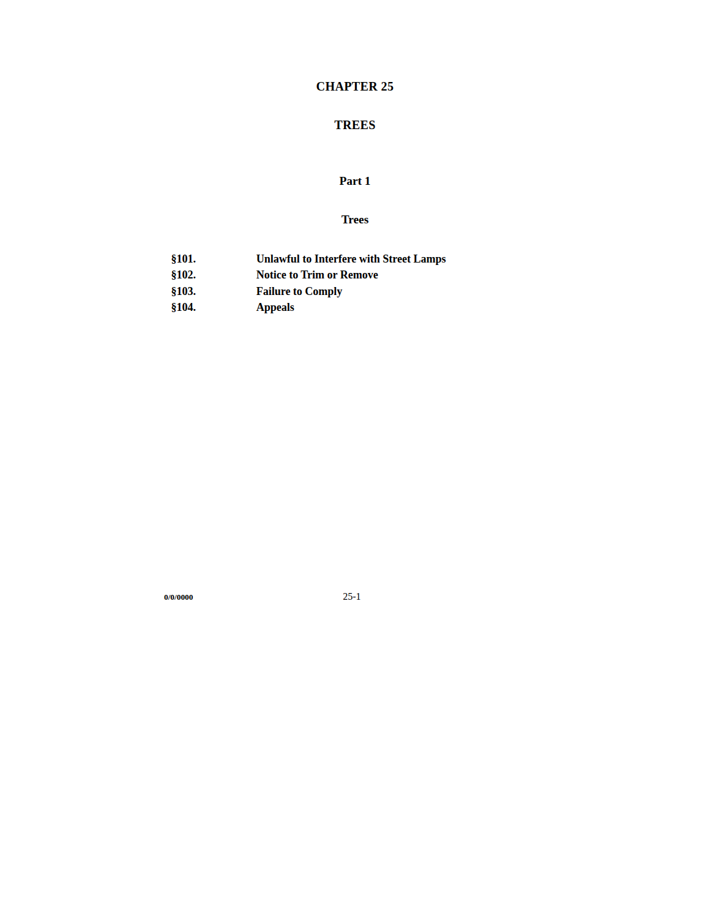CHAPTER 25
TREES
Part 1
Trees
| §101. | Unlawful to Interfere with Street Lamps |
| §102. | Notice to Trim or Remove |
| §103. | Failure to Comply |
| §104. | Appeals |
0/0/0000 25-1